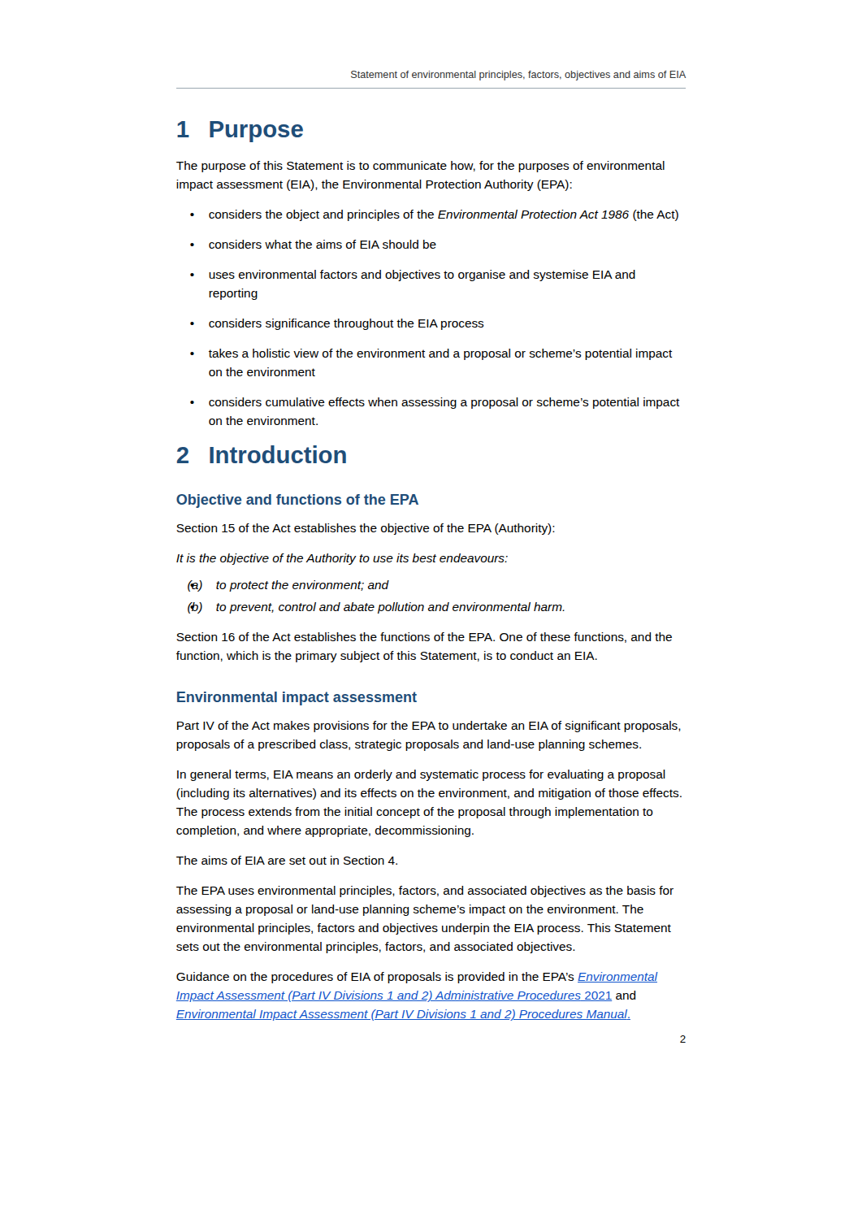Statement of environmental principles, factors, objectives and aims of EIA
1 Purpose
The purpose of this Statement is to communicate how, for the purposes of environmental impact assessment (EIA), the Environmental Protection Authority (EPA):
considers the object and principles of the Environmental Protection Act 1986 (the Act)
considers what the aims of EIA should be
uses environmental factors and objectives to organise and systemise EIA and reporting
considers significance throughout the EIA process
takes a holistic view of the environment and a proposal or scheme’s potential impact on the environment
considers cumulative effects when assessing a proposal or scheme’s potential impact on the environment.
2 Introduction
Objective and functions of the EPA
Section 15 of the Act establishes the objective of the EPA (Authority):
It is the objective of the Authority to use its best endeavours:
(a) to protect the environment; and
(b) to prevent, control and abate pollution and environmental harm.
Section 16 of the Act establishes the functions of the EPA. One of these functions, and the function, which is the primary subject of this Statement, is to conduct an EIA.
Environmental impact assessment
Part IV of the Act makes provisions for the EPA to undertake an EIA of significant proposals, proposals of a prescribed class, strategic proposals and land-use planning schemes.
In general terms, EIA means an orderly and systematic process for evaluating a proposal (including its alternatives) and its effects on the environment, and mitigation of those effects. The process extends from the initial concept of the proposal through implementation to completion, and where appropriate, decommissioning.
The aims of EIA are set out in Section 4.
The EPA uses environmental principles, factors, and associated objectives as the basis for assessing a proposal or land-use planning scheme’s impact on the environment. The environmental principles, factors and objectives underpin the EIA process. This Statement sets out the environmental principles, factors, and associated objectives.
Guidance on the procedures of EIA of proposals is provided in the EPA’s Environmental Impact Assessment (Part IV Divisions 1 and 2) Administrative Procedures 2021 and Environmental Impact Assessment (Part IV Divisions 1 and 2) Procedures Manual.
2